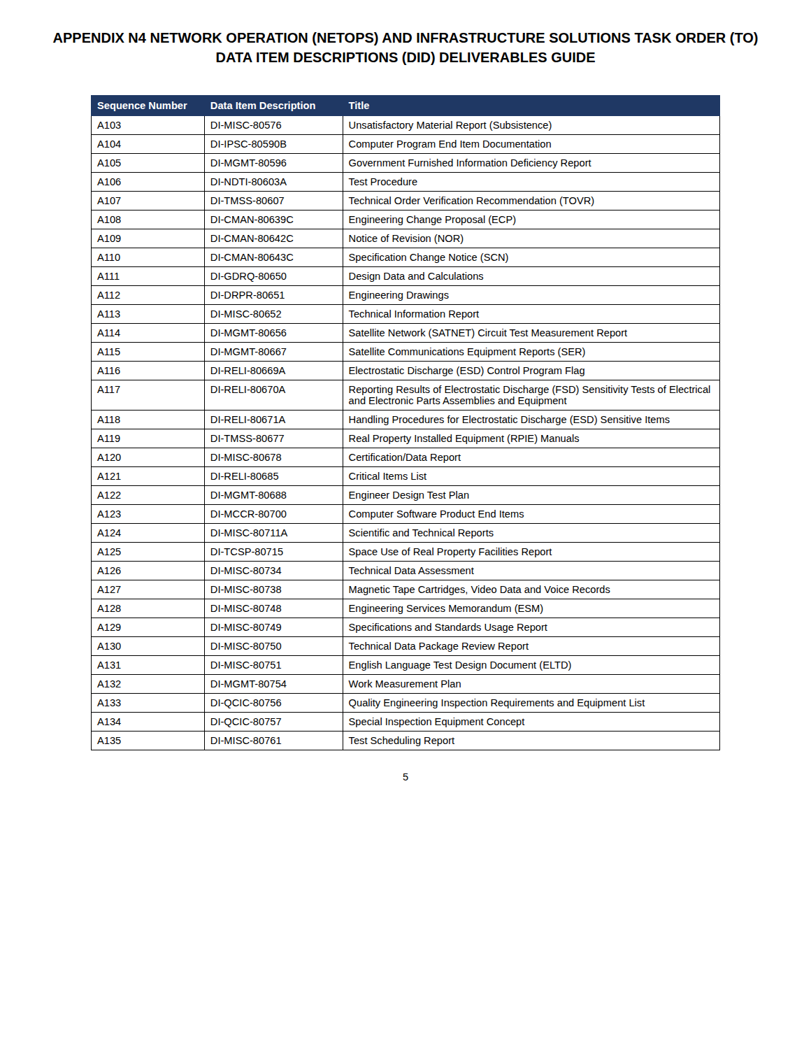APPENDIX N4 NETWORK OPERATION (NETOPS) AND INFRASTRUCTURE SOLUTIONS TASK ORDER (TO) DATA ITEM DESCRIPTIONS (DID) DELIVERABLES GUIDE
| Sequence Number | Data Item Description | Title |
| --- | --- | --- |
| A103 | DI-MISC-80576 | Unsatisfactory Material Report (Subsistence) |
| A104 | DI-IPSC-80590B | Computer Program End Item Documentation |
| A105 | DI-MGMT-80596 | Government Furnished Information Deficiency Report |
| A106 | DI-NDTI-80603A | Test Procedure |
| A107 | DI-TMSS-80607 | Technical Order Verification Recommendation (TOVR) |
| A108 | DI-CMAN-80639C | Engineering Change Proposal (ECP) |
| A109 | DI-CMAN-80642C | Notice of Revision (NOR) |
| A110 | DI-CMAN-80643C | Specification Change Notice (SCN) |
| A111 | DI-GDRQ-80650 | Design Data and Calculations |
| A112 | DI-DRPR-80651 | Engineering Drawings |
| A113 | DI-MISC-80652 | Technical Information Report |
| A114 | DI-MGMT-80656 | Satellite Network (SATNET) Circuit Test Measurement Report |
| A115 | DI-MGMT-80667 | Satellite Communications Equipment Reports (SER) |
| A116 | DI-RELI-80669A | Electrostatic Discharge (ESD) Control Program Flag |
| A117 | DI-RELI-80670A | Reporting Results of Electrostatic Discharge (FSD) Sensitivity Tests of Electrical and Electronic Parts Assemblies and Equipment |
| A118 | DI-RELI-80671A | Handling Procedures for Electrostatic Discharge (ESD) Sensitive Items |
| A119 | DI-TMSS-80677 | Real Property Installed Equipment (RPIE) Manuals |
| A120 | DI-MISC-80678 | Certification/Data Report |
| A121 | DI-RELI-80685 | Critical Items List |
| A122 | DI-MGMT-80688 | Engineer Design Test Plan |
| A123 | DI-MCCR-80700 | Computer Software Product End Items |
| A124 | DI-MISC-80711A | Scientific and Technical Reports |
| A125 | DI-TCSP-80715 | Space Use of Real Property Facilities Report |
| A126 | DI-MISC-80734 | Technical Data Assessment |
| A127 | DI-MISC-80738 | Magnetic Tape Cartridges, Video Data and Voice Records |
| A128 | DI-MISC-80748 | Engineering Services Memorandum (ESM) |
| A129 | DI-MISC-80749 | Specifications and Standards Usage Report |
| A130 | DI-MISC-80750 | Technical Data Package Review Report |
| A131 | DI-MISC-80751 | English Language Test Design Document (ELTD) |
| A132 | DI-MGMT-80754 | Work Measurement Plan |
| A133 | DI-QCIC-80756 | Quality Engineering Inspection Requirements and Equipment List |
| A134 | DI-QCIC-80757 | Special Inspection Equipment Concept |
| A135 | DI-MISC-80761 | Test Scheduling Report |
5